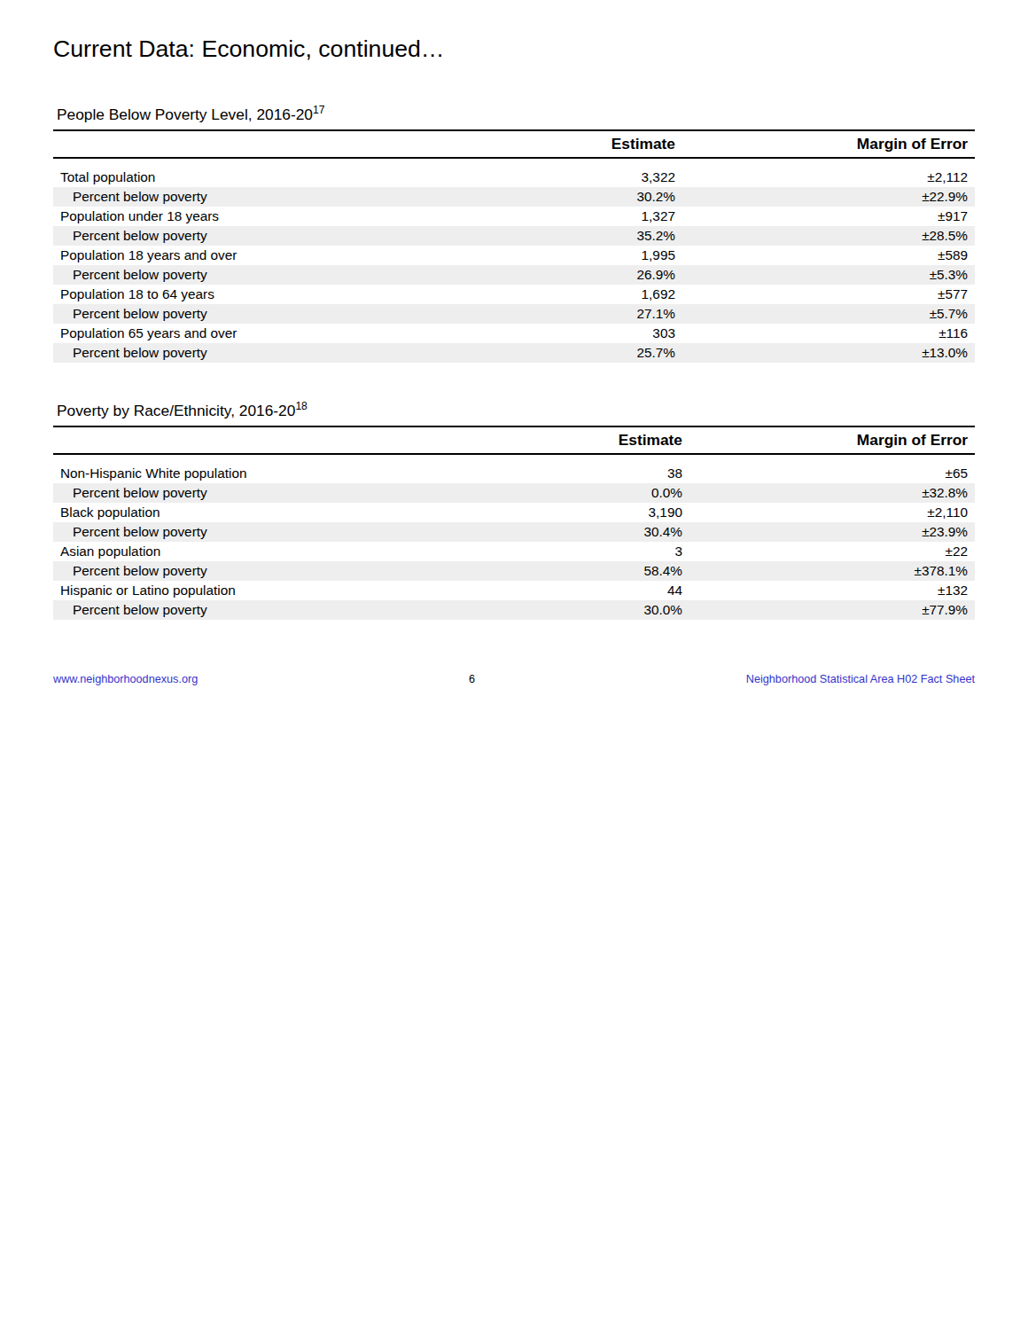Current Data: Economic, continued…
People Below Poverty Level, 2016-20 17
| | Estimate | Margin of Error |
| --- | --- | --- |
| Total population | 3,322 | ±2,112 |
| Percent below poverty | 30.2% | ±22.9% |
| Population under 18 years | 1,327 | ±917 |
| Percent below poverty | 35.2% | ±28.5% |
| Population 18 years and over | 1,995 | ±589 |
| Percent below poverty | 26.9% | ±5.3% |
| Population 18 to 64 years | 1,692 | ±577 |
| Percent below poverty | 27.1% | ±5.7% |
| Population 65 years and over | 303 | ±116 |
| Percent below poverty | 25.7% | ±13.0% |
Poverty by Race/Ethnicity, 2016-20 18
| | Estimate | Margin of Error |
| --- | --- | --- |
| Non-Hispanic White population | 38 | ±65 |
| Percent below poverty | 0.0% | ±32.8% |
| Black population | 3,190 | ±2,110 |
| Percent below poverty | 30.4% | ±23.9% |
| Asian population | 3 | ±22 |
| Percent below poverty | 58.4% | ±378.1% |
| Hispanic or Latino population | 44 | ±132 |
| Percent below poverty | 30.0% | ±77.9% |
www.neighborhoodnexus.org 6 Neighborhood Statistical Area H02 Fact Sheet